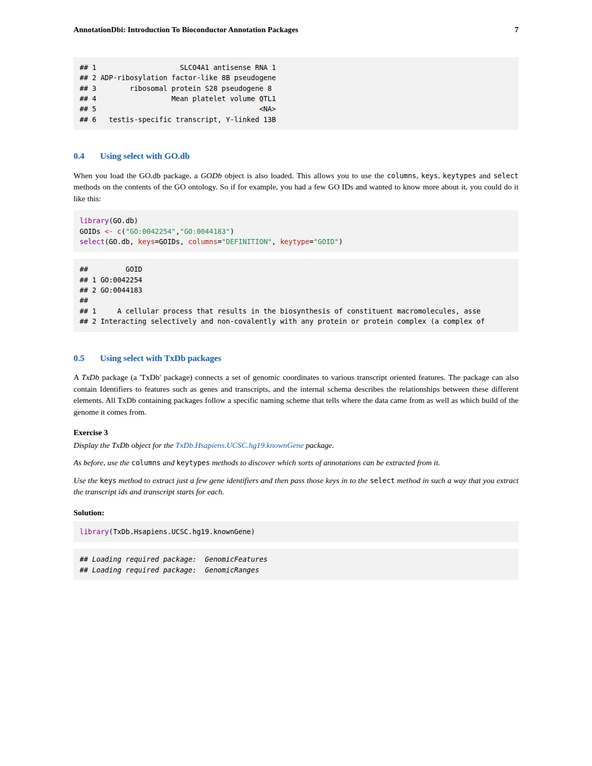AnnotationDbi: Introduction To Bioconductor Annotation Packages
7
## 1                    SLCO4A1 antisense RNA 1
## 2 ADP-ribosylation factor-like 8B pseudogene
## 3        ribosomal protein S28 pseudogene 8
## 4                  Mean platelet volume QTL1
## 5                                       <NA>
## 6   testis-specific transcript, Y-linked 13B
0.4 Using select with GO.db
When you load the GO.db package, a GODb object is also loaded. This allows you to use the columns, keys, keytypes and select methods on the contents of the GO ontology. So if for example, you had a few GO IDs and wanted to know more about it, you could do it like this:
library(GO.db)
GOIDs <- c("GO:0042254","GO:0044183")
select(GO.db, keys=GOIDs, columns="DEFINITION", keytype="GOID")
##         GOID
## 1 GO:0042254
## 2 GO:0044183
##
## 1     A cellular process that results in the biosynthesis of constituent macromolecules, asse
## 2 Interacting selectively and non-covalently with any protein or protein complex (a complex of
0.5 Using select with TxDb packages
A TxDb package (a 'TxDb' package) connects a set of genomic coordinates to various transcript oriented features. The package can also contain Identifiers to features such as genes and transcripts, and the internal schema describes the relationships between these different elements. All TxDb containing packages follow a specific naming scheme that tells where the data came from as well as which build of the genome it comes from.
Exercise 3
Display the TxDb object for the TxDb.Hsapiens.UCSC.hg19.knownGene package.
As before, use the columns and keytypes methods to discover which sorts of annotations can be extracted from it.
Use the keys method to extract just a few gene identifiers and then pass those keys in to the select method in such a way that you extract the transcript ids and transcript starts for each.
Solution:
library(TxDb.Hsapiens.UCSC.hg19.knownGene)
## Loading required package:  GenomicFeatures
## Loading required package:  GenomicRanges